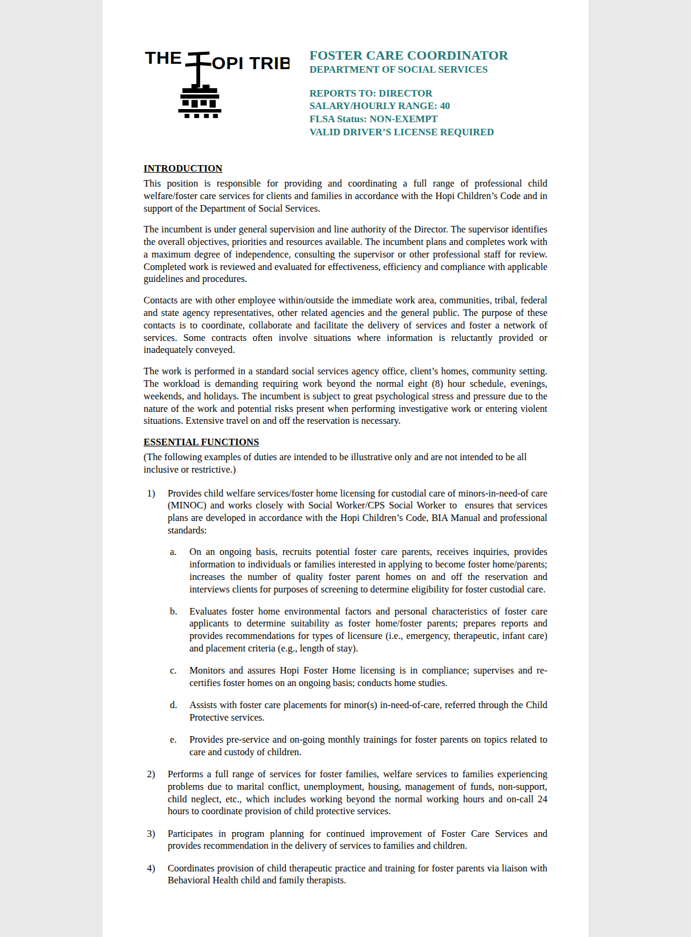THE OPI TRIBE
FOSTER CARE COORDINATOR
DEPARTMENT OF SOCIAL SERVICES
REPORTS TO: DIRECTOR
SALARY/HOURLY RANGE: 40
FLSA Status: NON-EXEMPT
VALID DRIVER’S LICENSE REQUIRED
INTRODUCTION
This position is responsible for providing and coordinating a full range of professional child welfare/foster care services for clients and families in accordance with the Hopi Children’s Code and in support of the Department of Social Services.
The incumbent is under general supervision and line authority of the Director. The supervisor identifies the overall objectives, priorities and resources available. The incumbent plans and completes work with a maximum degree of independence, consulting the supervisor or other professional staff for review. Completed work is reviewed and evaluated for effectiveness, efficiency and compliance with applicable guidelines and procedures.
Contacts are with other employee within/outside the immediate work area, communities, tribal, federal and state agency representatives, other related agencies and the general public. The purpose of these contacts is to coordinate, collaborate and facilitate the delivery of services and foster a network of services. Some contracts often involve situations where information is reluctantly provided or inadequately conveyed.
The work is performed in a standard social services agency office, client’s homes, community setting. The workload is demanding requiring work beyond the normal eight (8) hour schedule, evenings, weekends, and holidays. The incumbent is subject to great psychological stress and pressure due to the nature of the work and potential risks present when performing investigative work or entering violent situations. Extensive travel on and off the reservation is necessary.
ESSENTIAL FUNCTIONS
(The following examples of duties are intended to be illustrative only and are not intended to be all inclusive or restrictive.)
Provides child welfare services/foster home licensing for custodial care of minors-in-need-of care (MINOC) and works closely with Social Worker/CPS Social Worker to ensures that services plans are developed in accordance with the Hopi Children’s Code, BIA Manual and professional standards:
On an ongoing basis, recruits potential foster care parents, receives inquiries, provides information to individuals or families interested in applying to become foster home/parents; increases the number of quality foster parent homes on and off the reservation and interviews clients for purposes of screening to determine eligibility for foster custodial care.
Evaluates foster home environmental factors and personal characteristics of foster care applicants to determine suitability as foster home/foster parents; prepares reports and provides recommendations for types of licensure (i.e., emergency, therapeutic, infant care) and placement criteria (e.g., length of stay).
Monitors and assures Hopi Foster Home licensing is in compliance; supervises and re-certifies foster homes on an ongoing basis; conducts home studies.
Assists with foster care placements for minor(s) in-need-of-care, referred through the Child Protective services.
Provides pre-service and on-going monthly trainings for foster parents on topics related to care and custody of children.
Performs a full range of services for foster families, welfare services to families experiencing problems due to marital conflict, unemployment, housing, management of funds, non-support, child neglect, etc., which includes working beyond the normal working hours and on-call 24 hours to coordinate provision of child protective services.
Participates in program planning for continued improvement of Foster Care Services and provides recommendation in the delivery of services to families and children.
Coordinates provision of child therapeutic practice and training for foster parents via liaison with Behavioral Health child and family therapists.